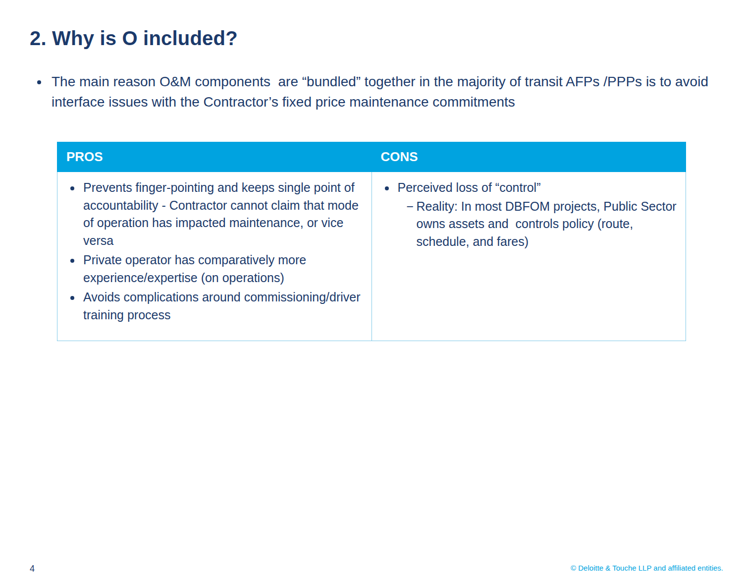2. Why is O included?
The main reason O&M components are “bundled” together in the majority of transit AFPs /PPPs is to avoid interface issues with the Contractor’s fixed price maintenance commitments
| PROS | CONS |
| --- | --- |
| Prevents finger-pointing and keeps single point of accountability - Contractor cannot claim that mode of operation has impacted maintenance, or vice versa Private operator has comparatively more experience/expertise (on operations) Avoids complications around commissioning/driver training process | Perceived loss of “control” Reality: In most DBFOM projects, Public Sector owns assets and controls policy (route, schedule, and fares) |
4 © Deloitte & Touche LLP and affiliated entities.